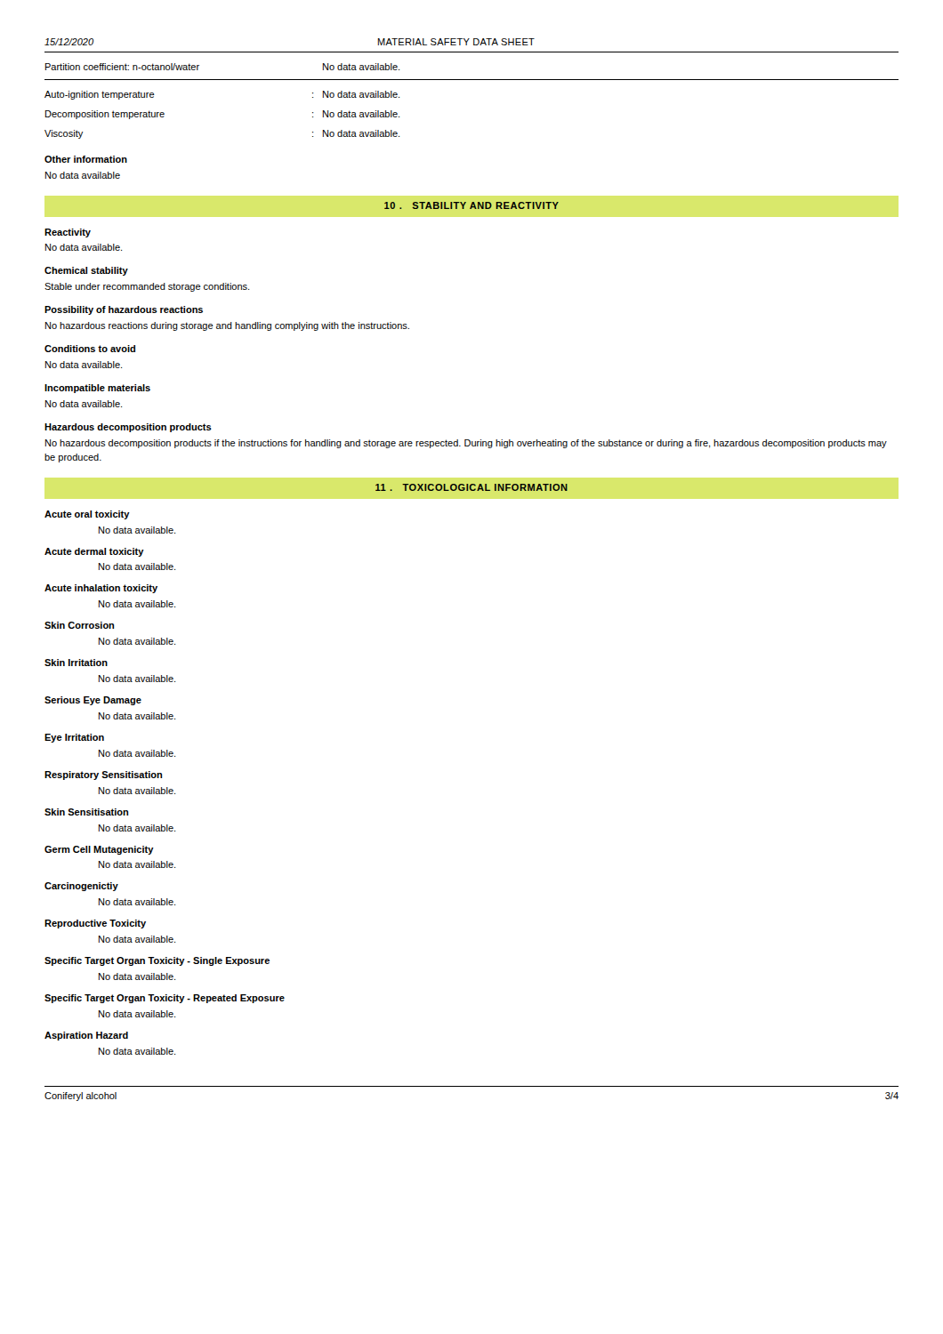15/12/2020
MATERIAL SAFETY DATA SHEET
Partition coefficient: n-octanol/water
No data available.
Auto-ignition temperature
:
No data available.
Decomposition temperature
:
No data available.
Viscosity
:
No data available.
Other information
No data available
10 . STABILITY AND REACTIVITY
Reactivity
No data available.
Chemical stability
Stable under recommanded storage conditions.
Possibility of hazardous reactions
No hazardous reactions during storage and handling complying with the instructions.
Conditions to avoid
No data available.
Incompatible materials
No data available.
Hazardous decomposition products
No hazardous decomposition products if the instructions for handling and storage are respected. During high overheating of the substance or during a fire, hazardous decomposition products may be produced.
11 . TOXICOLOGICAL INFORMATION
Acute oral toxicity
No data available.
Acute dermal toxicity
No data available.
Acute inhalation toxicity
No data available.
Skin Corrosion
No data available.
Skin Irritation
No data available.
Serious Eye Damage
No data available.
Eye Irritation
No data available.
Respiratory Sensitisation
No data available.
Skin Sensitisation
No data available.
Germ Cell Mutagenicity
No data available.
Carcinogenictiy
No data available.
Reproductive Toxicity
No data available.
Specific Target Organ Toxicity - Single Exposure
No data available.
Specific Target Organ Toxicity - Repeated Exposure
No data available.
Aspiration Hazard
No data available.
Coniferyl alcohol
3/4